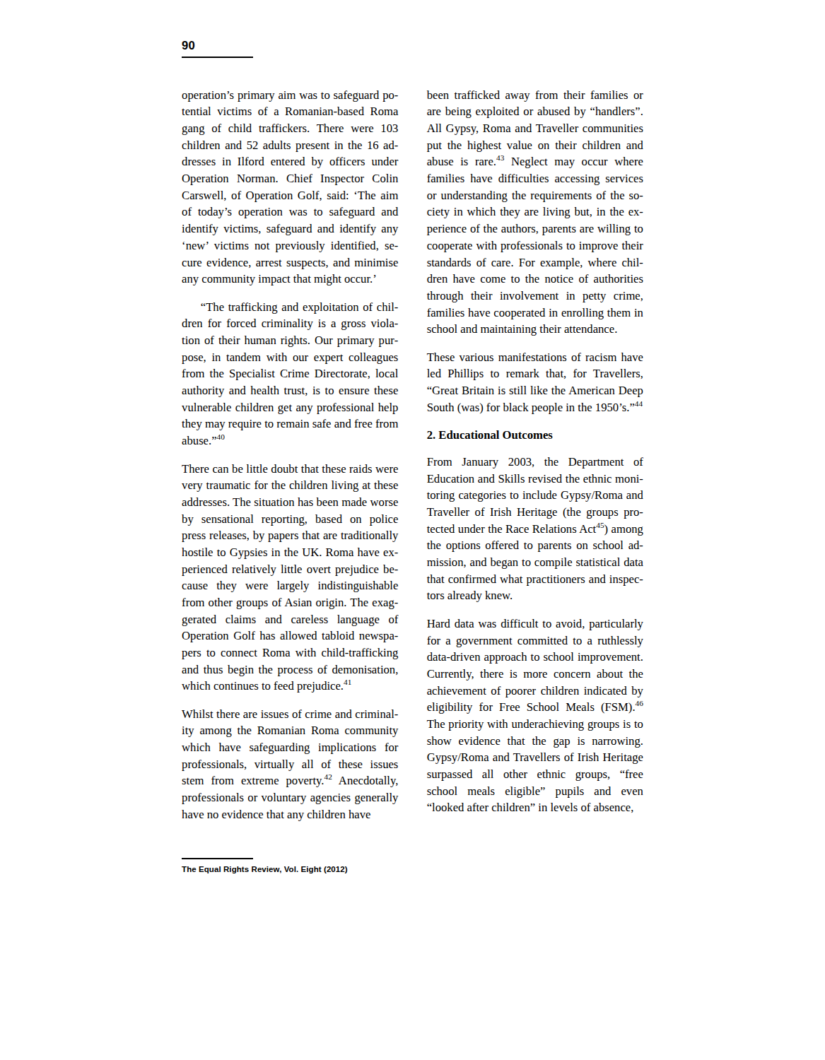90
operation’s primary aim was to safeguard potential victims of a Romanian-based Roma gang of child traffickers. There were 103 children and 52 adults present in the 16 addresses in Ilford entered by officers under Operation Norman. Chief Inspector Colin Carswell, of Operation Golf, said: ‘The aim of today’s operation was to safeguard and identify victims, safeguard and identify any ‘new’ victims not previously identified, secure evidence, arrest suspects, and minimise any community impact that might occur.’
“The trafficking and exploitation of children for forced criminality is a gross violation of their human rights. Our primary purpose, in tandem with our expert colleagues from the Specialist Crime Directorate, local authority and health trust, is to ensure these vulnerable children get any professional help they may require to remain safe and free from abuse.”40
There can be little doubt that these raids were very traumatic for the children living at these addresses. The situation has been made worse by sensational reporting, based on police press releases, by papers that are traditionally hostile to Gypsies in the UK. Roma have experienced relatively little overt prejudice because they were largely indistinguishable from other groups of Asian origin. The exaggerated claims and careless language of Operation Golf has allowed tabloid newspapers to connect Roma with child-trafficking and thus begin the process of demonisation, which continues to feed prejudice.41
Whilst there are issues of crime and criminality among the Romanian Roma community which have safeguarding implications for professionals, virtually all of these issues stem from extreme poverty.42 Anecdotally, professionals or voluntary agencies generally have no evidence that any children have
been trafficked away from their families or are being exploited or abused by “handlers”. All Gypsy, Roma and Traveller communities put the highest value on their children and abuse is rare.43 Neglect may occur where families have difficulties accessing services or understanding the requirements of the society in which they are living but, in the experience of the authors, parents are willing to cooperate with professionals to improve their standards of care. For example, where children have come to the notice of authorities through their involvement in petty crime, families have cooperated in enrolling them in school and maintaining their attendance.
These various manifestations of racism have led Phillips to remark that, for Travellers, “Great Britain is still like the American Deep South (was) for black people in the 1950’s.”44
2. Educational Outcomes
From January 2003, the Department of Education and Skills revised the ethnic monitoring categories to include Gypsy/Roma and Traveller of Irish Heritage (the groups protected under the Race Relations Act45) among the options offered to parents on school admission, and began to compile statistical data that confirmed what practitioners and inspectors already knew.
Hard data was difficult to avoid, particularly for a government committed to a ruthlessly data-driven approach to school improvement. Currently, there is more concern about the achievement of poorer children indicated by eligibility for Free School Meals (FSM).46 The priority with underachieving groups is to show evidence that the gap is narrowing. Gypsy/Roma and Travellers of Irish Heritage surpassed all other ethnic groups, “free school meals eligible” pupils and even “looked after children” in levels of absence,
The Equal Rights Review, Vol. Eight (2012)